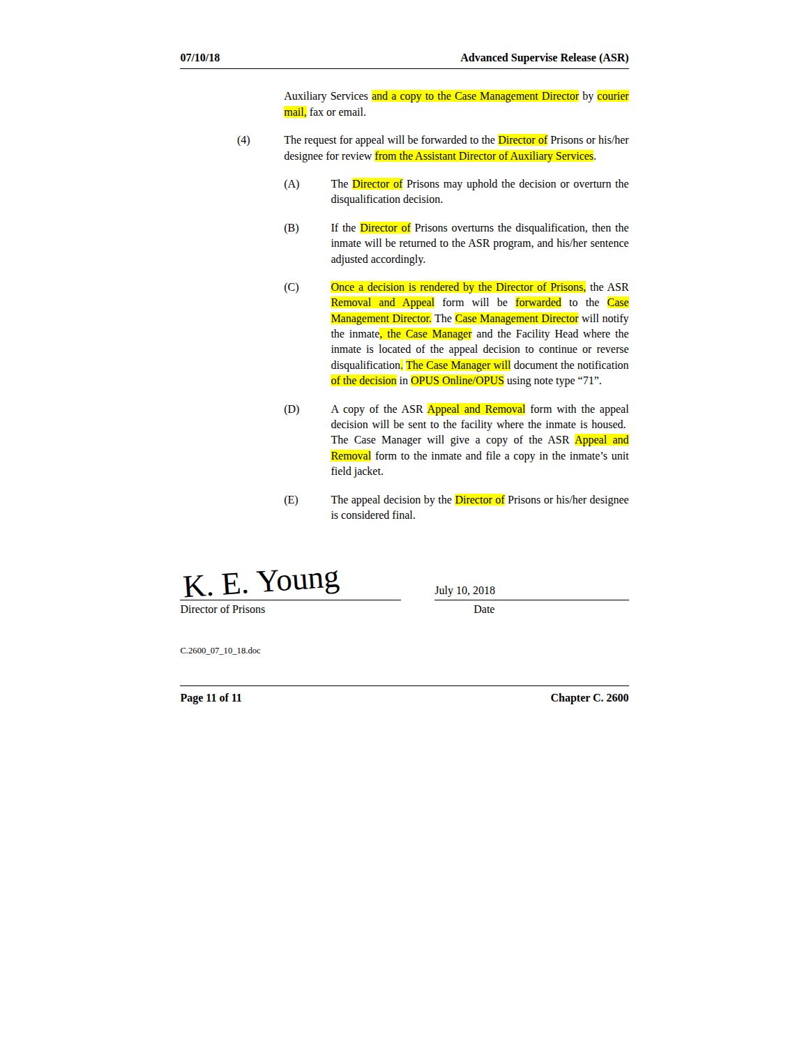07/10/18 Advanced Supervise Release (ASR)
Auxiliary Services and a copy to the Case Management Director by courier mail, fax or email.
(4)
The request for appeal will be forwarded to the Director of Prisons or his/her designee for review from the Assistant Director of Auxiliary Services.
(A)
The Director of Prisons may uphold the decision or overturn the disqualification decision.
(B)
If the Director of Prisons overturns the disqualification, then the inmate will be returned to the ASR program, and his/her sentence adjusted accordingly.
(C)
Once a decision is rendered by the Director of Prisons, the ASR Removal and Appeal form will be forwarded to the Case Management Director. The Case Management Director will notify the inmate, the Case Manager and the Facility Head where the inmate is located of the appeal decision to continue or reverse disqualification. The Case Manager will document the notification of the decision in OPUS Online/OPUS using note type “71”.
(D)
A copy of the ASR Appeal and Removal form with the appeal decision will be sent to the facility where the inmate is housed. The Case Manager will give a copy of the ASR Appeal and Removal form to the inmate and file a copy in the inmate’s unit field jacket.
(E)
The appeal decision by the Director of Prisons or his/her designee is considered final.
K. E. Young
Director of Prisons
July 10, 2018
Date
C.2600_07_10_18.doc
Page 11 of 11 Chapter C. 2600